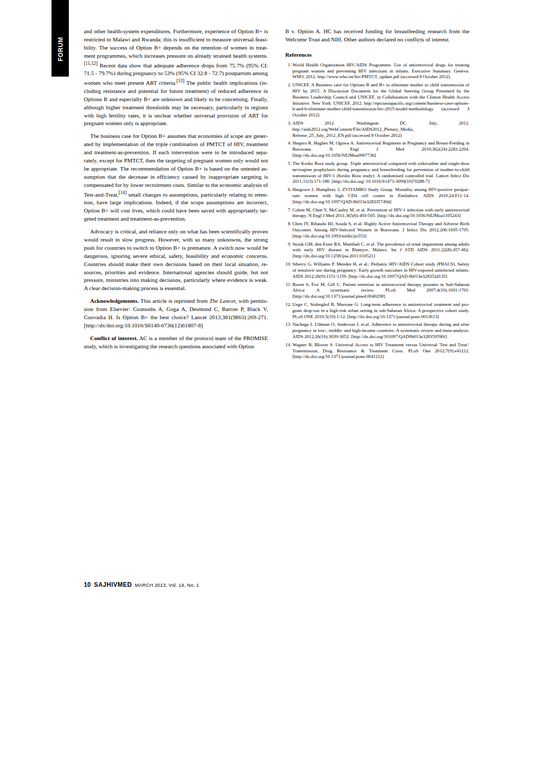FORUM
and other health-system expenditures. Furthermore, experience of Option B+ is restricted to Malawi and Rwanda; this is insufficient to measure universal feasibility. The success of Option B+ depends on the retention of women in treatment programmes, which increases pressure on already strained health systems.[11,12] Recent data show that adequate adherence drops from 75.7% (95% CI: 71.5 - 79.7%) during pregnancy to 53% (95% CI 32.8 - 72.7) postpartum among women who meet present ART criteria.[13] The public health implications (including resistance and potential for future treatment) of reduced adherence in Options B and especially B+ are unknown and likely to be concerning. Finally, although higher treatment thresholds may be necessary, particularly in regions with high fertility rates, it is unclear whether universal provision of ART for pregnant women only is appropriate.
The business case for Option B+ assumes that economies of scope are generated by implementation of the triple combination of PMTCT of HIV, treatment and treatment-as-prevention. If each intervention were to be introduced separately, except for PMTCT, then the targeting of pregnant women only would not be appropriate. The recommendation of Option B+ is based on the untested assumption that the decrease in efficiency caused by inappropriate targeting is compensated for by lower recruitment costs. Similar to the economic analysis of Test-and-Treat,[14] small changes to assumptions, particularly relating to retention, have large implications. Indeed, if the scope assumptions are incorrect, Option B+ will cost lives, which could have been saved with appropriately targeted treatment and treatment-as-prevention.
Advocacy is critical, and reliance only on what has been scientifically proven would result in slow progress. However, with so many unknowns, the strong push for countries to switch to Option B+ is premature. A switch now would be dangerous, ignoring severe ethical, safety, feasibility and economic concerns. Countries should make their own decisions based on their local situation, resources, priorities and evidence. International agencies should guide, but not pressure, ministries into making decisions, particularly where evidence is weak. A clear decision-making process is essential.
Acknowledgements. This article is reprinted from The Lancet, with permission from Elsevier: Coutsodis A, Goga A, Desmond C, Barron P, Black V, Coovadia H. Is Option B+ the best choice? Lancet 2013;381(9863):269-271. [http://dx/doi.org/10.1016/S0140-6736(12)61807-8]
Conflict of interest. AC is a member of the protocol team of the PROMISE study, which is investigating the research questions associated with Option
B v. Option A. HC has received funding for breastfeeding research from the Welcome Trust and NIH. Other authors declared no conflicts of interest.
References
World Health Organization HIV/AIDS Programme. Use of antiretroviral drugs for treating pregnant women and preventing HIV infections in infants. Executive Summary. Geneva: WHO, 2012. http://www.who.int/hiv/PMTCT_update.pdf (accessed 8 October 2012).
UNICEF. A Business case for Options B and B+ to eliminate mother to child transmission of HIV by 2015. A Discussion Document for the Global Steering Group Presented by the Business Leadership Council and UNICEF, in Collaboration with the Clinton Health Access Initiative. New York: UNICEF, 2012. http://eptctasiapacific.org/content/business-case-options-b-and-b-eliminate-mother-child-transmission-hiv-2015-model-methodology (accessed 3 October 2012)
AIDS 2012. Washington DC. July, 2012. http://aids2012.org/WebContent/File/AIDS2012_Plenary_Media_ Release_25_July_2012_EN.pdf (accessed 8 October 2012)
Shapiro R, Hughes M, Oguwa A. Antiretroviral Regimens in Pregnancy and Breast-Feeding in Botswana. N Engl J Med 2010;362(24):2282-2294. [http://dx.doi.org/10.1056/NEJMoa0907736]
The Kesho Bora study group. Triple antiretroviral compared with zidovudine and single-dose nevirapine prophylaxis during pregnancy and breastfeeding for prevention of mother-to-child transmission of HIV-1 (Kesho Bora study): A randomised controlled trial. Lancet Infect Dis 2011;11(3):171-180. [http://dx.doi.org/ 10.1016/S1473-3099(10)70288-7]
Hargrove J, Humphrey J; ZVITAMBO Study Group. Mortality among HIV-positive postpartum women with high CD4 cell counts in Zimbabwe. AIDS 2010;24:F11-14. [http://dx.doi.org/10.1097/QAD.0b013e328335749d]
Cohen M, Chen Y, McCauley M, et al. Prevention of HIV-1 infection with early antiretroviral therapy. N Engl J Med 2011;365(6):493-505. [http://dx.doi.org/10.1056/NEJMoa1105243]
Chen JY, Ribaudo HJ, Souda S, et al. Highly Active Antiretroviral Therapy and Adverse Birth Outcomes Among HIV-Infected Women in Botswana. J Infect Dis 2012;206:1695-1705. [http://dx.doi.org/10.1093/infdis/jis553]
Struik GM, den Exter RA, Munthali C, et al. The prevalence of renal impairment among adults with early HIV disease in Blantyre, Malawi. Int J STD AIDS 2011;22(8):457-462. [http://dx.doi.org/10.1258/ijsa.2011.010521]
Siberry G, Williams P, Mendez H, et al.; Pediatric HIV/AIDS Cohort study (PHACS). Safety of tenofovir use during pregnancy: Early growth outcomes in HIV-exposed uninfected infants. AIDS 2012;26(9):1151-1159. [http://dx.doi.org/10.1097/QAD.0b013e328352d135]
Rosen S, Fox M, Gill C. Patient retention in antiretroviral therapy prorams in Sub-Saharan Africa: A systematic review. PLoS Med 2007;4(10):1691-1701. [http://dx.doi.org/10.1371/journal.pmed.0040298]
Unge C, Södergård B, Marrone G. Long-term adherence to antiretroviral treatment and program drop-out in a high-risk urban setting in sub-Saharan Africa: A prospective cohort study. PLoS ONE 2010;5(10):1-12. [http://dx.doi.org/10.1371/journal.pone.0013613]
Nachega J, Uthman O, Anderson J, et.al. Adherence to antiretroviral therapy during and after pregnancy in low-, middle- and high-income countries: A systematic review and meta-analysis. AIDS 2012;26(16):3039-3052. [http://dx.doi.org/101097/QAD0b013e328359590f]
Wagner B, Blower S. Universal Access to HIV Treatment versus Universal 'Test and Treat': Transmission, Drug Resistance & Treatment Costs. PLoS One 2012;7(9):e41212. [http://dx.doi.org/10.1371/journal.pone.0041212]
10 SAJHIVMED MARCH 2013, Vol. 14, No. 1